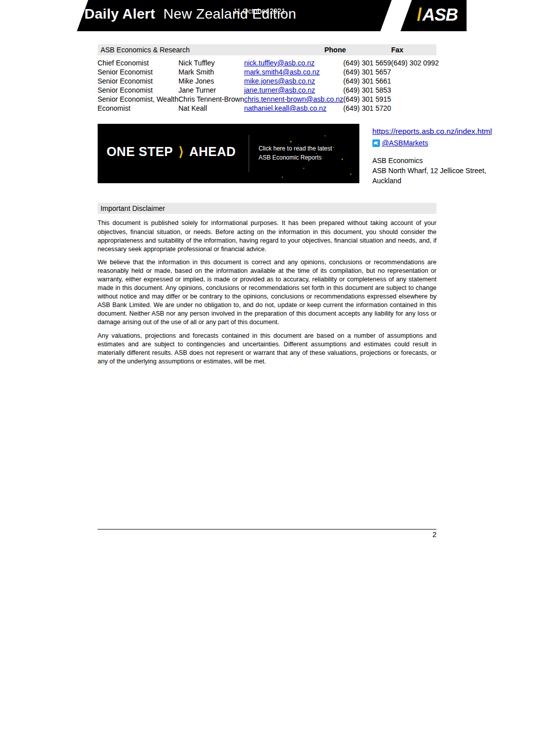Daily Alert
New Zealand Edition
Daily Alert New Zealand Edition
11 October 2021
/ASB
ASB Economics & Research Phone Fax
| Chief Economist | Nick Tuffley | nick.tuffley@asb.co.nz | (649) 301 5659 | (649) 302 0992 |
| Senior Economist | Mark Smith | mark.smith4@asb.co.nz | (649) 301 5657 | |
| Senior Economist | Mike Jones | mike.jones@asb.co.nz | (649) 301 5661 | |
| Senior Economist | Jane Turner | jane.turner@asb.co.nz | (649) 301 5853 | |
| Senior Economist, Wealth | Chris Tennent-Brown | chris.tennent-brown@asb.co.nz | (649) 301 5915 | |
| Economist | Nat Keall | nathaniel.keall@asb.co.nz | (649) 301 5720 | |
ONE STEP ⟩ AHEAD
Click here to read the latest
ASB Economic Reports
https://reports.asb.co.nz/index.html
@ASBMarkets
ASB Economics
ASB North Wharf, 12 Jellicoe Street, Auckland
Important Disclaimer
This document is published solely for informational purposes. It has been prepared without taking account of your objectives, financial situation, or needs. Before acting on the information in this document, you should consider the appropriateness and suitability of the information, having regard to your objectives, financial situation and needs, and, if necessary seek appropriate professional or financial advice.
We believe that the information in this document is correct and any opinions, conclusions or recommendations are reasonably held or made, based on the information available at the time of its compilation, but no representation or warranty, either expressed or implied, is made or provided as to accuracy, reliability or completeness of any statement made in this document. Any opinions, conclusions or recommendations set forth in this document are subject to change without notice and may differ or be contrary to the opinions, conclusions or recommendations expressed elsewhere by ASB Bank Limited. We are under no obligation to, and do not, update or keep current the information contained in this document. Neither ASB nor any person involved in the preparation of this document accepts any liability for any loss or damage arising out of the use of all or any part of this document.
Any valuations, projections and forecasts contained in this document are based on a number of assumptions and estimates and are subject to contingencies and uncertainties. Different assumptions and estimates could result in materially different results. ASB does not represent or warrant that any of these valuations, projections or forecasts, or any of the underlying assumptions or estimates, will be met.
2